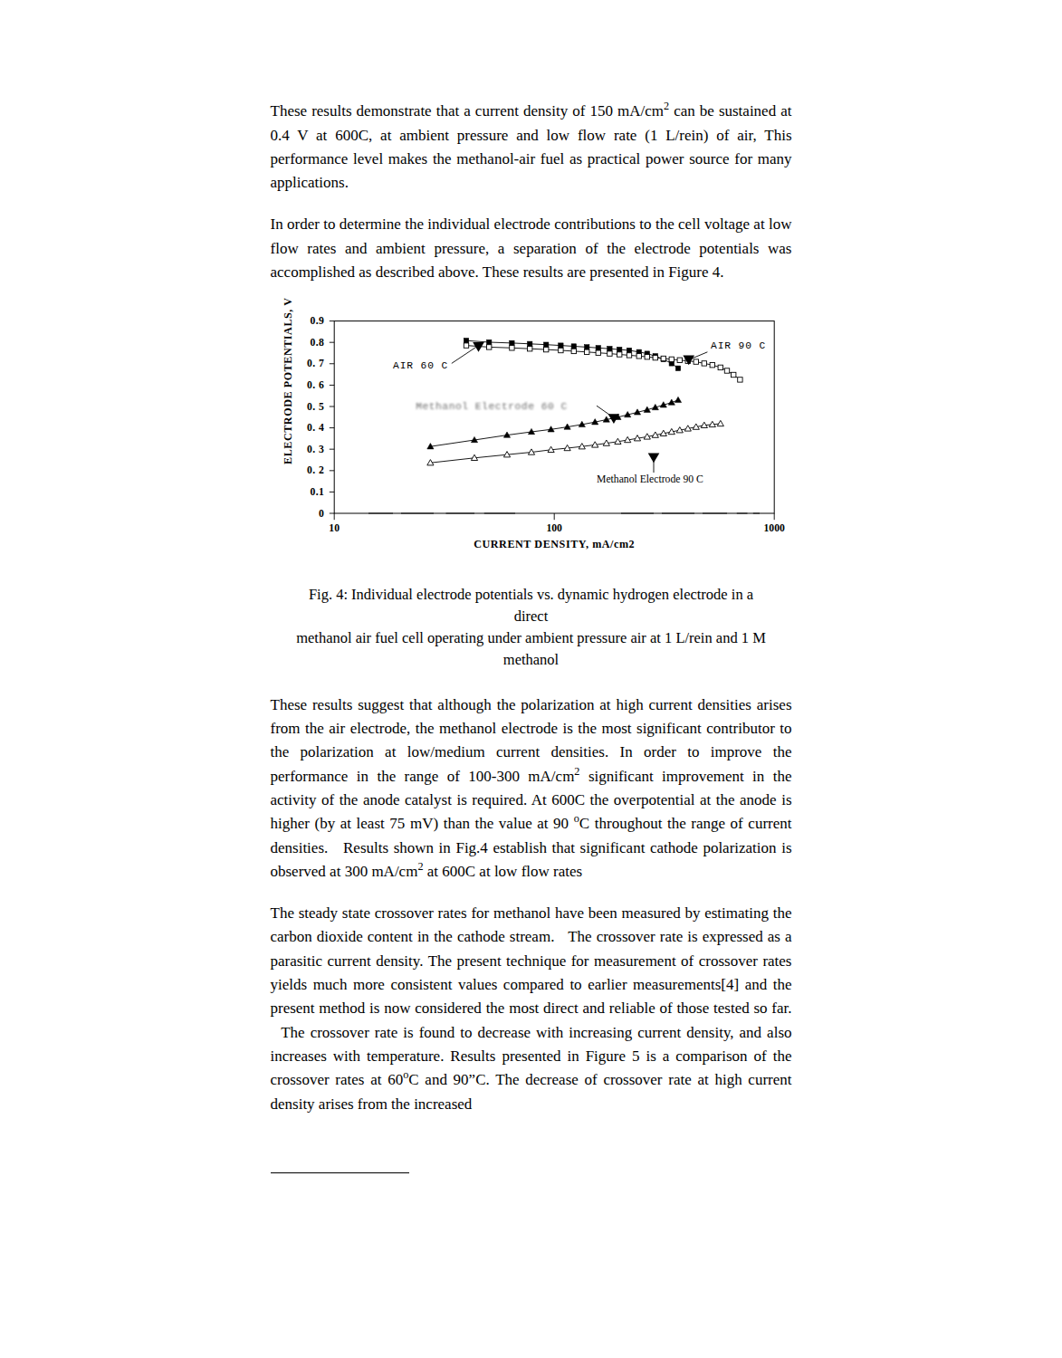These results demonstrate that a current density of 150 mA/cm2 can be sustained at 0.4 V at 600C, at ambient pressure and low flow rate (1 L/rein) of air, This performance level makes the methanol-air fuel as practical power source for many applications.
In order to determine the individual electrode contributions to the cell voltage at low flow rates and ambient pressure, a separation of the electrode potentials was accomplished as described above. These results are presented in Figure 4.
0.9 0.8 0. 7 0. 6 0. 5 0. 4 0. 3 0. 2 0.1 0 ELECTRODE POTENTIALS, V 10 100 1000 CURRENT DENSITY, mA/cm2 AIR 60 C AIR 90 C Methanol Electrode 60 C Methanol Electrode 90 C
Fig. 4: Individual electrode potentials vs. dynamic hydrogen electrode in a direct methanol air fuel cell operating under ambient pressure air at 1 L/rein and 1 M methanol
These results suggest that although the polarization at high current densities arises from the air electrode, the methanol electrode is the most significant contributor to the polarization at low/medium current densities. In order to improve the performance in the range of 100-300 mA/cm2 significant improvement in the activity of the anode catalyst is required. At 600C the overpotential at the anode is higher (by at least 75 mV) than the value at 90 oC throughout the range of current densities. Results shown in Fig.4 establish that significant cathode polarization is observed at 300 mA/cm2 at 600C at low flow rates
The steady state crossover rates for methanol have been measured by estimating the carbon dioxide content in the cathode stream. The crossover rate is expressed as a parasitic current density. The present technique for measurement of crossover rates yields much more consistent values compared to earlier measurements[4] and the present method is now considered the most direct and reliable of those tested so far. The crossover rate is found to decrease with increasing current density, and also increases with temperature. Results presented in Figure 5 is a comparison of the crossover rates at 60oC and 90”C. The decrease of crossover rate at high current density arises from the increased